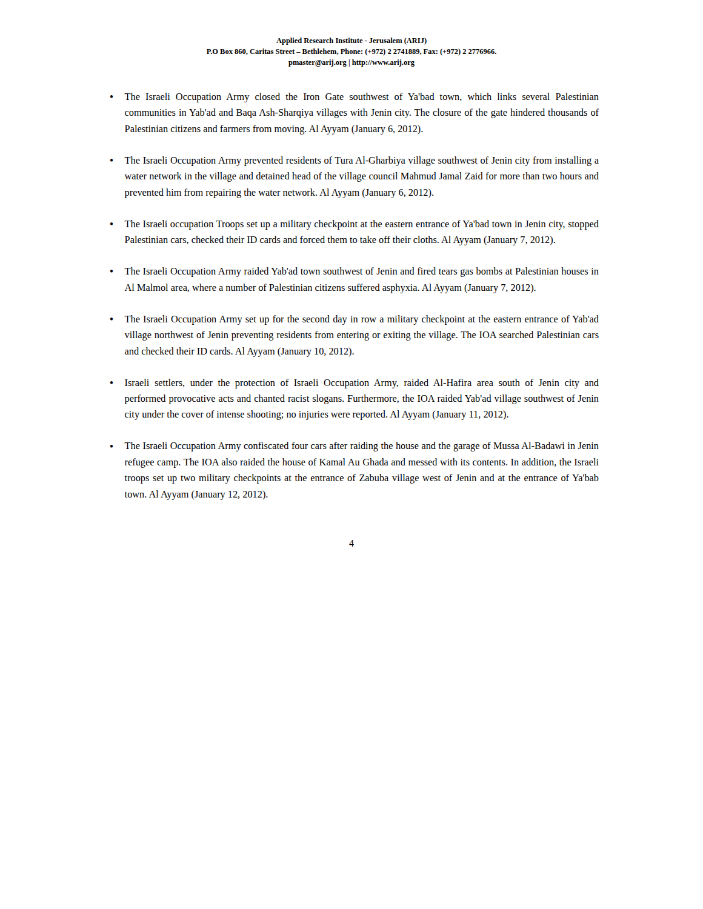Applied Research Institute - Jerusalem (ARIJ)
P.O Box 860, Caritas Street – Bethlehem, Phone: (+972) 2 2741889, Fax: (+972) 2 2776966.
pmaster@arij.org | http://www.arij.org
The Israeli Occupation Army closed the Iron Gate southwest of Ya'bad town, which links several Palestinian communities in Yab'ad and Baqa Ash-Sharqiya villages with Jenin city. The closure of the gate hindered thousands of Palestinian citizens and farmers from moving. Al Ayyam (January 6, 2012).
The Israeli Occupation Army prevented residents of Tura Al-Gharbiya village southwest of Jenin city from installing a water network in the village and detained head of the village council Mahmud Jamal Zaid for more than two hours and prevented him from repairing the water network. Al Ayyam (January 6, 2012).
The Israeli occupation Troops set up a military checkpoint at the eastern entrance of Ya'bad town in Jenin city, stopped Palestinian cars, checked their ID cards and forced them to take off their cloths. Al Ayyam (January 7, 2012).
The Israeli Occupation Army raided Yab'ad town southwest of Jenin and fired tears gas bombs at Palestinian houses in Al Malmol area, where a number of Palestinian citizens suffered asphyxia. Al Ayyam (January 7, 2012).
The Israeli Occupation Army set up for the second day in row a military checkpoint at the eastern entrance of Yab'ad village northwest of Jenin preventing residents from entering or exiting the village. The IOA searched Palestinian cars and checked their ID cards. Al Ayyam (January 10, 2012).
Israeli settlers, under the protection of Israeli Occupation Army, raided Al-Hafira area south of Jenin city and performed provocative acts and chanted racist slogans. Furthermore, the IOA raided Yab'ad village southwest of Jenin city under the cover of intense shooting; no injuries were reported. Al Ayyam (January 11, 2012).
The Israeli Occupation Army confiscated four cars after raiding the house and the garage of Mussa Al-Badawi in Jenin refugee camp. The IOA also raided the house of Kamal Au Ghada and messed with its contents. In addition, the Israeli troops set up two military checkpoints at the entrance of Zabuba village west of Jenin and at the entrance of Ya'bab town. Al Ayyam (January 12, 2012).
4